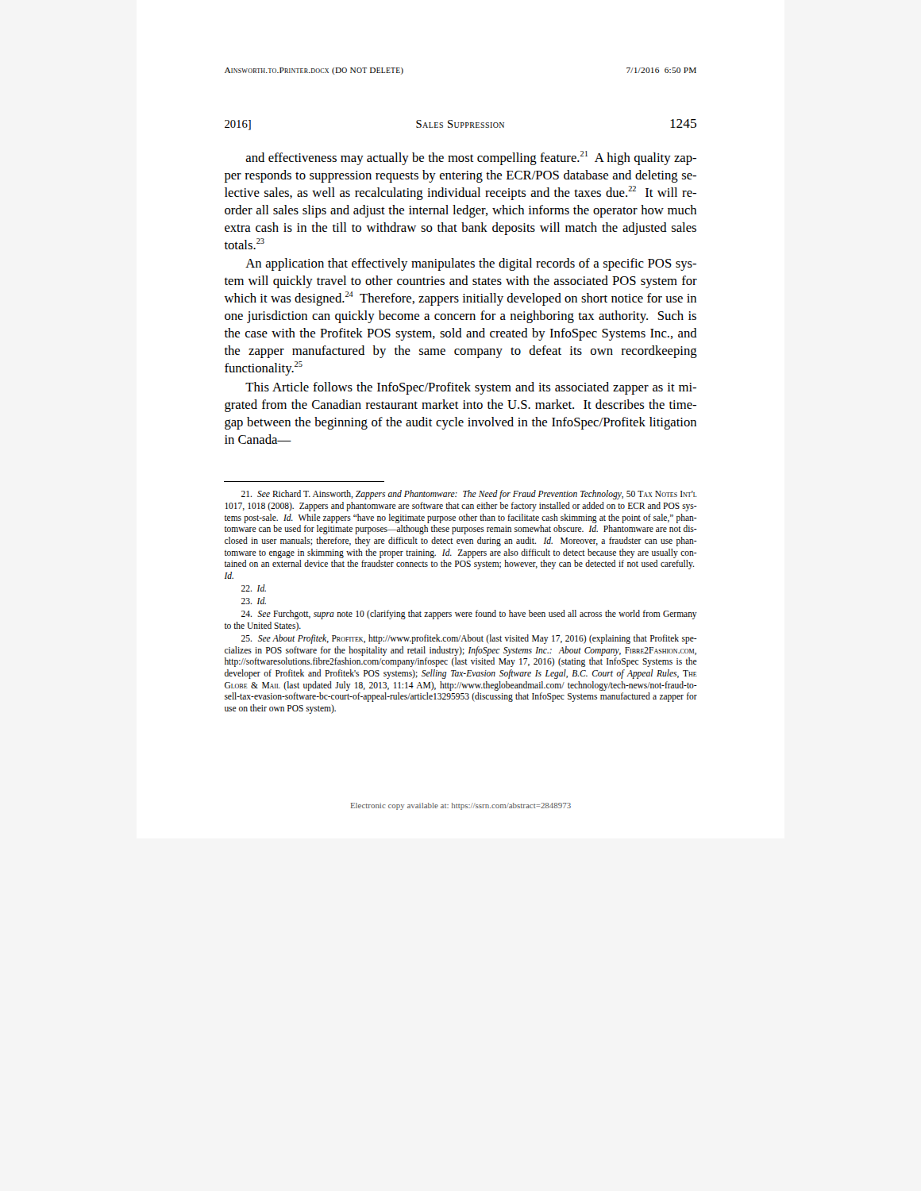Ainsworth.to.Printer.docx (DO NOT DELETE) 7/1/2016 6:50 PM
2016] Sales Suppression 1245
and effectiveness may actually be the most compelling feature.21 A high quality zapper responds to suppression requests by entering the ECR/POS database and deleting selective sales, as well as recalculating individual receipts and the taxes due.22 It will re-order all sales slips and adjust the internal ledger, which informs the operator how much extra cash is in the till to withdraw so that bank deposits will match the adjusted sales totals.23
An application that effectively manipulates the digital records of a specific POS system will quickly travel to other countries and states with the associated POS system for which it was designed.24 Therefore, zappers initially developed on short notice for use in one jurisdiction can quickly become a concern for a neighboring tax authority. Such is the case with the Profitek POS system, sold and created by InfoSpec Systems Inc., and the zapper manufactured by the same company to defeat its own recordkeeping functionality.25
This Article follows the InfoSpec/Profitek system and its associated zapper as it migrated from the Canadian restaurant market into the U.S. market. It describes the time-gap between the beginning of the audit cycle involved in the InfoSpec/Profitek litigation in Canada—
21. See Richard T. Ainsworth, Zappers and Phantomware: The Need for Fraud Prevention Technology, 50 Tax Notes Int'l 1017, 1018 (2008). Zappers and phantomware are software that can either be factory installed or added on to ECR and POS systems post-sale. Id. While zappers “have no legitimate purpose other than to facilitate cash skimming at the point of sale,” phantomware can be used for legitimate purposes—although these purposes remain somewhat obscure. Id. Phantomware are not disclosed in user manuals; therefore, they are difficult to detect even during an audit. Id. Moreover, a fraudster can use phantomware to engage in skimming with the proper training. Id. Zappers are also difficult to detect because they are usually contained on an external device that the fraudster connects to the POS system; however, they can be detected if not used carefully. Id.
22. Id.
23. Id.
24. See Furchgott, supra note 10 (clarifying that zappers were found to have been used all across the world from Germany to the United States).
25. See About Profitek, Profitek, http://www.profitek.com/About (last visited May 17, 2016) (explaining that Profitek specializes in POS software for the hospitality and retail industry); InfoSpec Systems Inc.: About Company, Fibre2Fashion.com, http://softwaresolutions.fibre2fashion.com/company/infospec (last visited May 17, 2016) (stating that InfoSpec Systems is the developer of Profitek and Profitek's POS systems); Selling Tax-Evasion Software Is Legal, B.C. Court of Appeal Rules, The Globe & Mail (last updated July 18, 2013, 11:14 AM), http://www.theglobeandmail.com/ technology/tech-news/not-fraud-to-sell-tax-evasion-software-bc-court-of-appeal-rules/article13295953 (discussing that InfoSpec Systems manufactured a zapper for use on their own POS system).
Electronic copy available at: https://ssrn.com/abstract=2848973